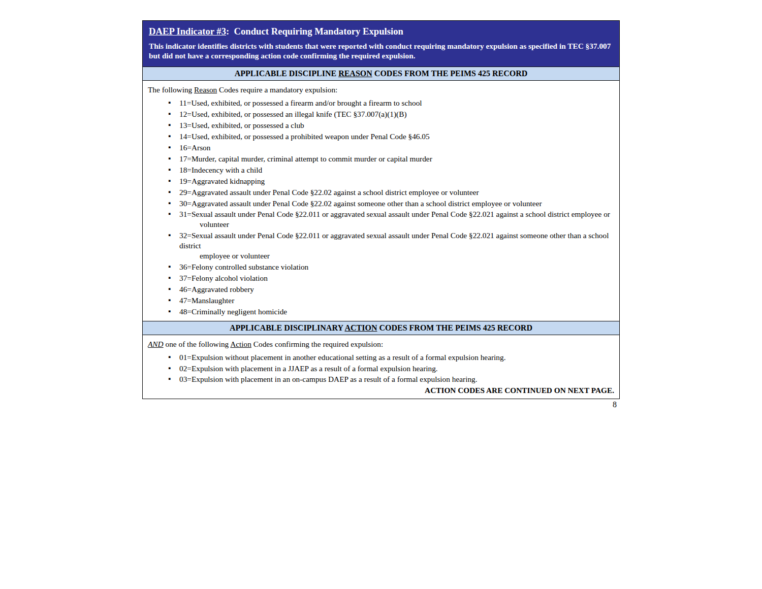| DAEP Indicator #3 : Conduct Requiring Mandatory Expulsion This indicator identifies districts with students that were reported with conduct requiring mandatory expulsion as specified in TEC §37.007 but did not have a corresponding action code confirming the required expulsion. |
| APPLICABLE DISCIPLINE REASON CODES FROM THE PEIMS 425 RECORD |
| The following Reason Codes require a mandatory expulsion: 11=Used, exhibited, or possessed a firearm and/or brought a firearm to school 12=Used, exhibited, or possessed an illegal knife (TEC §37.007(a)(1)(B) 13=Used, exhibited, or possessed a club 14=Used, exhibited, or possessed a prohibited weapon under Penal Code §46.05 16=Arson 17=Murder, capital murder, criminal attempt to commit murder or capital murder 18=Indecency with a child 19=Aggravated kidnapping 29=Aggravated assault under Penal Code §22.02 against a school district employee or volunteer 30=Aggravated assault under Penal Code §22.02 against someone other than a school district employee or volunteer 31=Sexual assault under Penal Code §22.011 or aggravated sexual assault under Penal Code §22.021 against a school district employee or volunteer 32=Sexual assault under Penal Code §22.011 or aggravated sexual assault under Penal Code §22.021 against someone other than a school district employee or volunteer 36=Felony controlled substance violation 37=Felony alcohol violation 46=Aggravated robbery 47=Manslaughter 48=Criminally negligent homicide |
| APPLICABLE DISCIPLINARY ACTION CODES FROM THE PEIMS 425 RECORD |
| AND one of the following Action Codes confirming the required expulsion: 01=Expulsion without placement in another educational setting as a result of a formal expulsion hearing. 02=Expulsion with placement in a JJAEP as a result of a formal expulsion hearing. 03=Expulsion with placement in an on-campus DAEP as a result of a formal expulsion hearing. ACTION CODES ARE CONTINUED ON NEXT PAGE. |
8